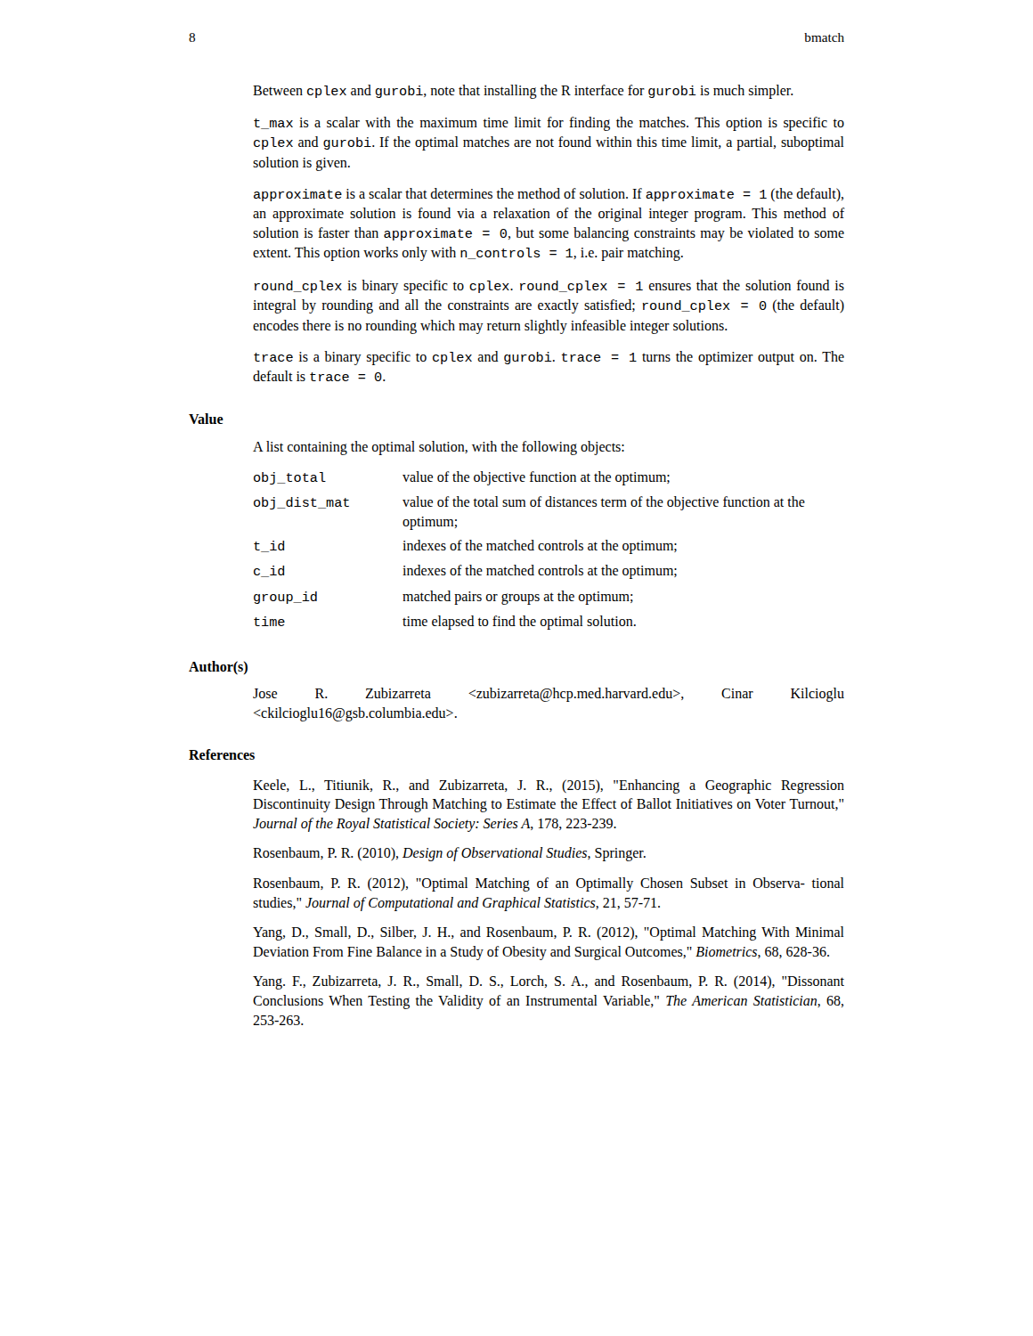8 bmatch
Between cplex and gurobi, note that installing the R interface for gurobi is much simpler.
t_max is a scalar with the maximum time limit for finding the matches. This option is specific to cplex and gurobi. If the optimal matches are not found within this time limit, a partial, suboptimal solution is given.
approximate is a scalar that determines the method of solution. If approximate = 1 (the default), an approximate solution is found via a relaxation of the original integer program. This method of solution is faster than approximate = 0, but some balancing constraints may be violated to some extent. This option works only with n_controls = 1, i.e. pair matching.
round_cplex is binary specific to cplex. round_cplex = 1 ensures that the solution found is integral by rounding and all the constraints are exactly satisfied; round_cplex = 0 (the default) encodes there is no rounding which may return slightly infeasible integer solutions.
trace is a binary specific to cplex and gurobi. trace = 1 turns the optimizer output on. The default is trace = 0.
Value
A list containing the optimal solution, with the following objects:
| obj_total | value of the objective function at the optimum; |
| obj_dist_mat | value of the total sum of distances term of the objective function at the optimum; |
| t_id | indexes of the matched controls at the optimum; |
| c_id | indexes of the matched controls at the optimum; |
| group_id | matched pairs or groups at the optimum; |
| time | time elapsed to find the optimal solution. |
Author(s)
Jose R. Zubizarreta <zubizarreta@hcp.med.harvard.edu>, Cinar Kilcioglu <ckilcioglu16@gsb.columbia.edu>.
References
Keele, L., Titiunik, R., and Zubizarreta, J. R., (2015), "Enhancing a Geographic Regression Discontinuity Design Through Matching to Estimate the Effect of Ballot Initiatives on Voter Turnout," Journal of the Royal Statistical Society: Series A, 178, 223-239.
Rosenbaum, P. R. (2010), Design of Observational Studies, Springer.
Rosenbaum, P. R. (2012), "Optimal Matching of an Optimally Chosen Subset in Observa- tional studies," Journal of Computational and Graphical Statistics, 21, 57-71.
Yang, D., Small, D., Silber, J. H., and Rosenbaum, P. R. (2012), "Optimal Matching With Minimal Deviation From Fine Balance in a Study of Obesity and Surgical Outcomes," Biometrics, 68, 628-36.
Yang. F., Zubizarreta, J. R., Small, D. S., Lorch, S. A., and Rosenbaum, P. R. (2014), "Dissonant Conclusions When Testing the Validity of an Instrumental Variable," The American Statistician, 68, 253-263.